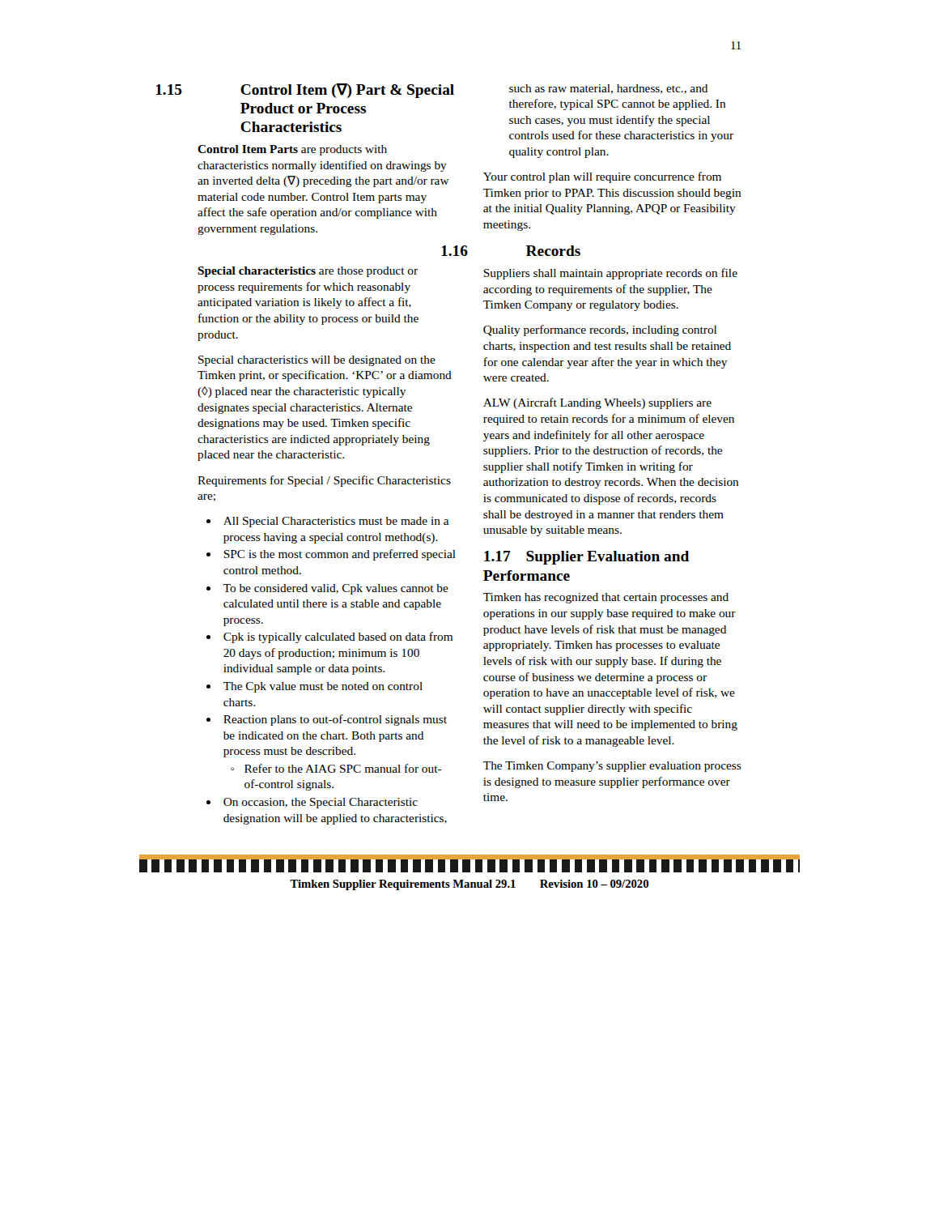11
1.15 Control Item (∇) Part & Special Product or Process Characteristics
Control Item Parts are products with characteristics normally identified on drawings by an inverted delta (∇) preceding the part and/or raw material code number. Control Item parts may affect the safe operation and/or compliance with government regulations.
Special characteristics are those product or process requirements for which reasonably anticipated variation is likely to affect a fit, function or the ability to process or build the product.
Special characteristics will be designated on the Timken print, or specification. ‘KPC’ or a diamond (◊) placed near the characteristic typically designates special characteristics. Alternate designations may be used. Timken specific characteristics are indicted appropriately being placed near the characteristic.
Requirements for Special / Specific Characteristics are;
All Special Characteristics must be made in a process having a special control method(s).
SPC is the most common and preferred special control method.
To be considered valid, Cpk values cannot be calculated until there is a stable and capable process.
Cpk is typically calculated based on data from 20 days of production; minimum is 100 individual sample or data points.
The Cpk value must be noted on control charts.
Reaction plans to out-of-control signals must be indicated on the chart. Both parts and process must be described.
Refer to the AIAG SPC manual for out-of-control signals.
On occasion, the Special Characteristic designation will be applied to characteristics, such as raw material, hardness, etc., and therefore, typical SPC cannot be applied. In such cases, you must identify the special controls used for these characteristics in your quality control plan.
Your control plan will require concurrence from Timken prior to PPAP. This discussion should begin at the initial Quality Planning, APQP or Feasibility meetings.
1.16 Records
Suppliers shall maintain appropriate records on file according to requirements of the supplier, The Timken Company or regulatory bodies.
Quality performance records, including control charts, inspection and test results shall be retained for one calendar year after the year in which they were created.
ALW (Aircraft Landing Wheels) suppliers are required to retain records for a minimum of eleven years and indefinitely for all other aerospace suppliers. Prior to the destruction of records, the supplier shall notify Timken in writing for authorization to destroy records. When the decision is communicated to dispose of records, records shall be destroyed in a manner that renders them unusable by suitable means.
1.17 Supplier Evaluation and Performance
Timken has recognized that certain processes and operations in our supply base required to make our product have levels of risk that must be managed appropriately. Timken has processes to evaluate levels of risk with our supply base. If during the course of business we determine a process or operation to have an unacceptable level of risk, we will contact supplier directly with specific measures that will need to be implemented to bring the level of risk to a manageable level.
The Timken Company’s supplier evaluation process is designed to measure supplier performance over time.
Timken Supplier Requirements Manual 29.1 Revision 10 – 09/2020